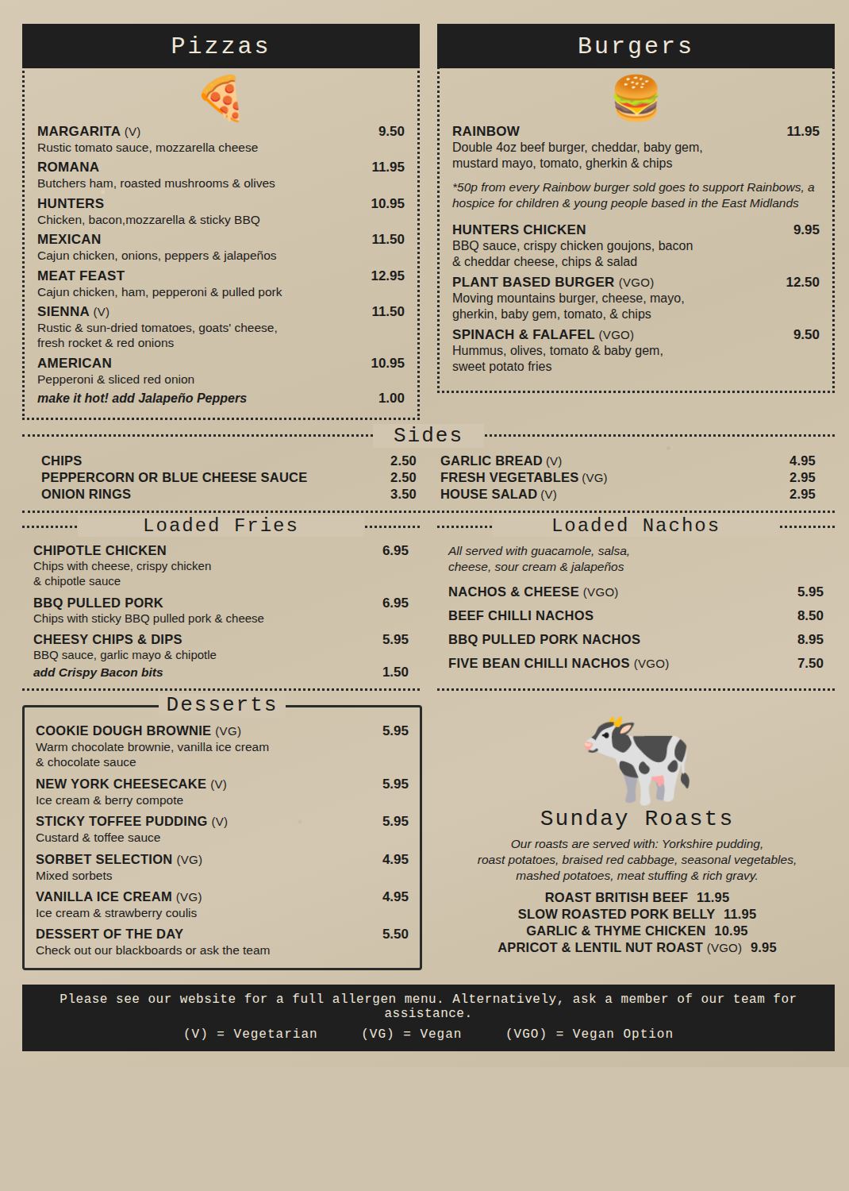Pizzas
🍕
MARGARITA (V) 9.50
Rustic tomato sauce, mozzarella cheese
ROMANA 11.95
Butchers ham, roasted mushrooms & olives
HUNTERS 10.95
Chicken, bacon,mozzarella & sticky BBQ
MEXICAN 11.50
Cajun chicken, onions, peppers & jalapeños
MEAT FEAST 12.95
Cajun chicken, ham, pepperoni & pulled pork
SIENNA (V) 11.50
Rustic & sun-dried tomatoes, goats' cheese,
fresh rocket & red onions
AMERICAN 10.95
Pepperoni & sliced red onion
make it hot! add Jalapeño Peppers 1.00
Burgers
🍔
RAINBOW 11.95
Double 4oz beef burger, cheddar, baby gem,
mustard mayo, tomato, gherkin & chips
*50p from every Rainbow burger sold goes to support Rainbows, a hospice for children & young people based in the East Midlands
HUNTERS CHICKEN 9.95
BBQ sauce, crispy chicken goujons, bacon
& cheddar cheese, chips & salad
PLANT BASED BURGER (VGO) 12.50
Moving mountains burger, cheese, mayo,
gherkin, baby gem, tomato, & chips
SPINACH & FALAFEL (VGO) 9.50
Hummus, olives, tomato & baby gem,
sweet potato fries
Sides
CHIPS 2.50
PEPPERCORN OR BLUE CHEESE SAUCE 2.50
ONION RINGS 3.50
GARLIC BREAD(V) 4.95
FRESH VEGETABLES(VG) 2.95
HOUSE SALAD(V) 2.95
Loaded Fries
CHIPOTLE CHICKEN 6.95
Chips with cheese, crispy chicken
& chipotle sauce
BBQ PULLED PORK 6.95
Chips with sticky BBQ pulled pork & cheese
CHEESY CHIPS & DIPS 5.95
BBQ sauce, garlic mayo & chipotle
add Crispy Bacon bits 1.50
Loaded Nachos
All served with guacamole, salsa,
cheese, sour cream & jalapeños
NACHOS & CHEESE (VGO) 5.95
BEEF CHILLI NACHOS 8.50
BBQ PULLED PORK NACHOS 8.95
FIVE BEAN CHILLI NACHOS (VGO) 7.50
Desserts
COOKIE DOUGH BROWNIE (VG) 5.95
Warm chocolate brownie, vanilla ice cream
& chocolate sauce
NEW YORK CHEESECAKE (V) 5.95
Ice cream & berry compote
STICKY TOFFEE PUDDING (V) 5.95
Custard & toffee sauce
SORBET SELECTION (VG) 4.95
Mixed sorbets
VANILLA ICE CREAM (VG) 4.95
Ice cream & strawberry coulis
DESSERT OF THE DAY 5.50
Check out our blackboards or ask the team
🐄
Sunday Roasts
Our roasts are served with: Yorkshire pudding,
roast potatoes, braised red cabbage, seasonal vegetables,
mashed potatoes, meat stuffing & rich gravy.
ROAST BRITISH BEEF 11.95
SLOW ROASTED PORK BELLY 11.95
GARLIC & THYME CHICKEN 10.95
APRICOT & LENTIL NUT ROAST (VGO) 9.95
Please see our website for a full allergen menu. Alternatively, ask a member of our team for assistance.
(V) = Vegetarian (VG) = Vegan (VGO) = Vegan Option